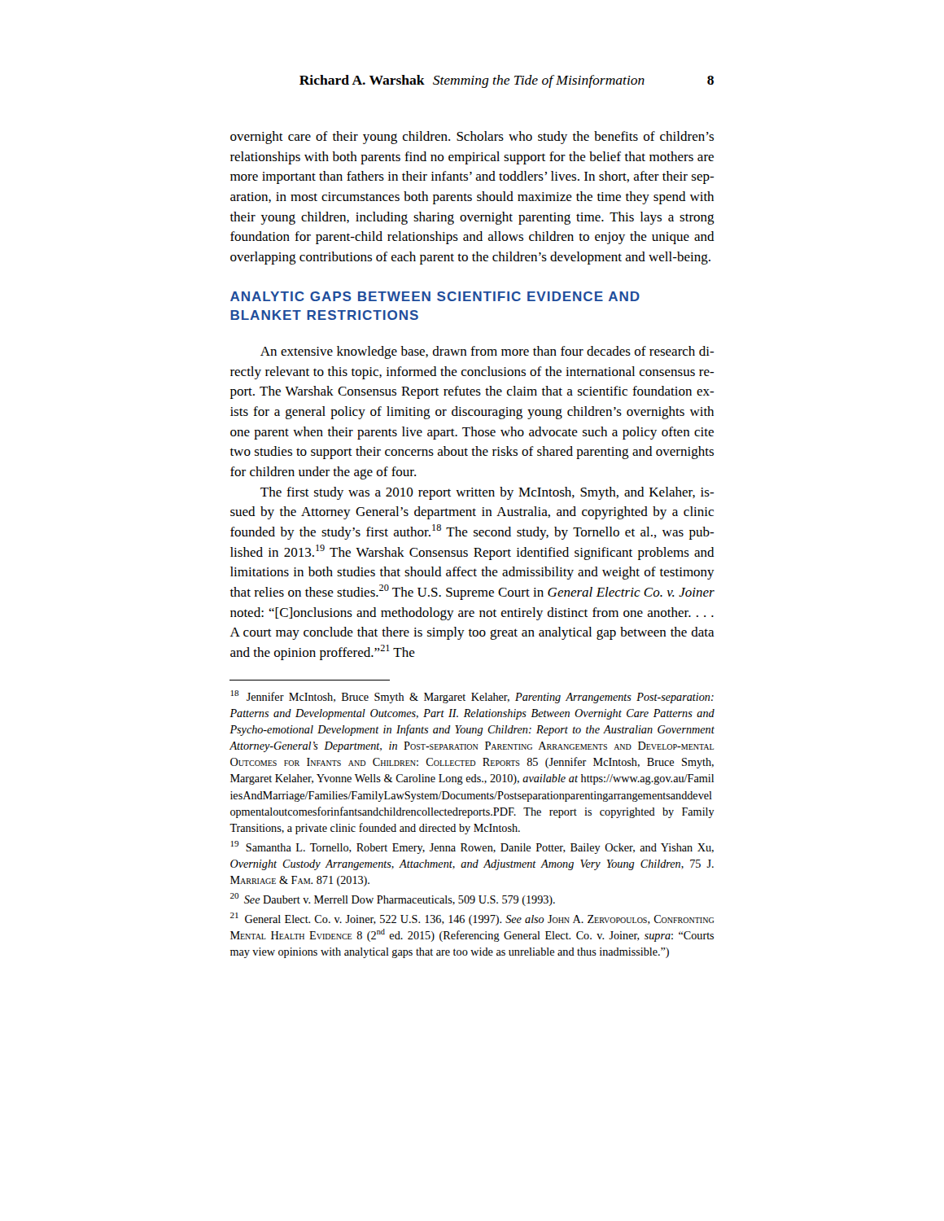Richard A. Warshak Stemming the Tide of Misinformation 8
overnight care of their young children. Scholars who study the benefits of children’s relationships with both parents find no empirical support for the belief that mothers are more important than fathers in their infants’ and toddlers’ lives. In short, after their separation, in most circumstances both parents should maximize the time they spend with their young children, including sharing overnight parenting time. This lays a strong foundation for parent-child relationships and allows children to enjoy the unique and overlapping contributions of each parent to the children’s development and well-being.
ANALYTIC GAPS BETWEEN SCIENTIFIC EVIDENCE AND BLANKET RESTRICTIONS
An extensive knowledge base, drawn from more than four decades of research directly relevant to this topic, informed the conclusions of the international consensus report. The Warshak Consensus Report refutes the claim that a scientific foundation exists for a general policy of limiting or discouraging young children’s overnights with one parent when their parents live apart. Those who advocate such a policy often cite two studies to support their concerns about the risks of shared parenting and overnights for children under the age of four.
The first study was a 2010 report written by McIntosh, Smyth, and Kelaher, issued by the Attorney General’s department in Australia, and copyrighted by a clinic founded by the study’s first author.18 The second study, by Tornello et al., was published in 2013.19 The Warshak Consensus Report identified significant problems and limitations in both studies that should affect the admissibility and weight of testimony that relies on these studies.20 The U.S. Supreme Court in General Electric Co. v. Joiner noted: “[C]onclusions and methodology are not entirely distinct from one another. . . . A court may conclude that there is simply too great an analytical gap between the data and the opinion proffered.”21 The
18 Jennifer McIntosh, Bruce Smyth & Margaret Kelaher, Parenting Arrangements Post-separation: Patterns and Developmental Outcomes, Part II. Relationships Between Overnight Care Patterns and Psycho-emotional Development in Infants and Young Children: Report to the Australian Government Attorney-General’s Department, in Post-separation Parenting Arrangements and Develop-mental Outcomes for Infants and Children: Collected Reports 85 (Jennifer McIntosh, Bruce Smyth, Margaret Kelaher, Yvonne Wells & Caroline Long eds., 2010), available at https://www.ag.gov.au/FamiliesAndMarriage/Families/FamilyLawSystem/Documents/Postseparationparentingarrangementsanddevelopmentaloutcomesforinfantsandchildrencollectedreports.PDF. The report is copyrighted by Family Transitions, a private clinic founded and directed by McIntosh.
19 Samantha L. Tornello, Robert Emery, Jenna Rowen, Danile Potter, Bailey Ocker, and Yishan Xu, Overnight Custody Arrangements, Attachment, and Adjustment Among Very Young Children, 75 J. Marriage & Fam. 871 (2013).
20 See Daubert v. Merrell Dow Pharmaceuticals, 509 U.S. 579 (1993).
21 General Elect. Co. v. Joiner, 522 U.S. 136, 146 (1997). See also John A. Zervopoulos, Confronting Mental Health Evidence 8 (2nd ed. 2015) (Referencing General Elect. Co. v. Joiner, supra: “Courts may view opinions with analytical gaps that are too wide as unreliable and thus inadmissible.”)